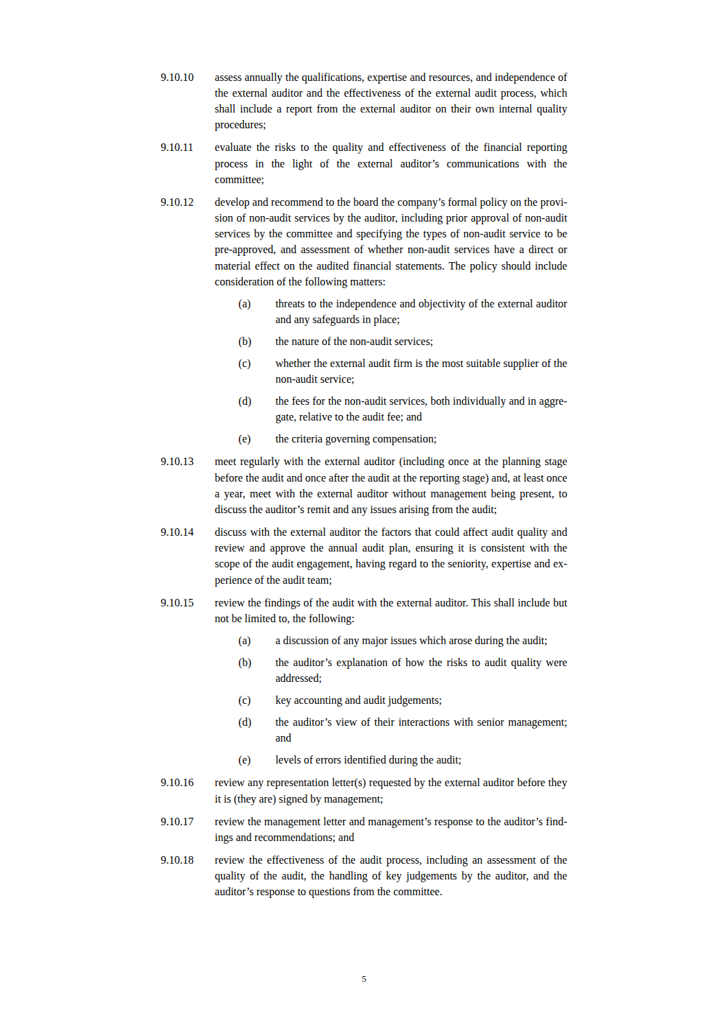9.10.10
assess annually the qualifications, expertise and resources, and independence of the external auditor and the effectiveness of the external audit process, which shall include a report from the external auditor on their own internal quality procedures;
9.10.11
evaluate the risks to the quality and effectiveness of the financial reporting process in the light of the external auditor’s communications with the committee;
9.10.12
develop and recommend to the board the company’s formal policy on the provision of non-audit services by the auditor, including prior approval of non-audit services by the committee and specifying the types of non-audit service to be pre-approved, and assessment of whether non-audit services have a direct or material effect on the audited financial statements. The policy should include consideration of the following matters:
(a)
threats to the independence and objectivity of the external auditor and any safeguards in place;
(b)
the nature of the non-audit services;
(c)
whether the external audit firm is the most suitable supplier of the non-audit service;
(d)
the fees for the non-audit services, both individually and in aggregate, relative to the audit fee; and
(e)
the criteria governing compensation;
9.10.13
meet regularly with the external auditor (including once at the planning stage before the audit and once after the audit at the reporting stage) and, at least once a year, meet with the external auditor without management being present, to discuss the auditor’s remit and any issues arising from the audit;
9.10.14
discuss with the external auditor the factors that could affect audit quality and review and approve the annual audit plan, ensuring it is consistent with the scope of the audit engagement, having regard to the seniority, expertise and experience of the audit team;
9.10.15
review the findings of the audit with the external auditor. This shall include but not be limited to, the following:
(a)
a discussion of any major issues which arose during the audit;
(b)
the auditor’s explanation of how the risks to audit quality were addressed;
(c)
key accounting and audit judgements;
(d)
the auditor’s view of their interactions with senior management; and
(e)
levels of errors identified during the audit;
9.10.16
review any representation letter(s) requested by the external auditor before they it is (they are) signed by management;
9.10.17
review the management letter and management’s response to the auditor’s findings and recommendations; and
9.10.18
review the effectiveness of the audit process, including an assessment of the quality of the audit, the handling of key judgements by the auditor, and the auditor’s response to questions from the committee.
5